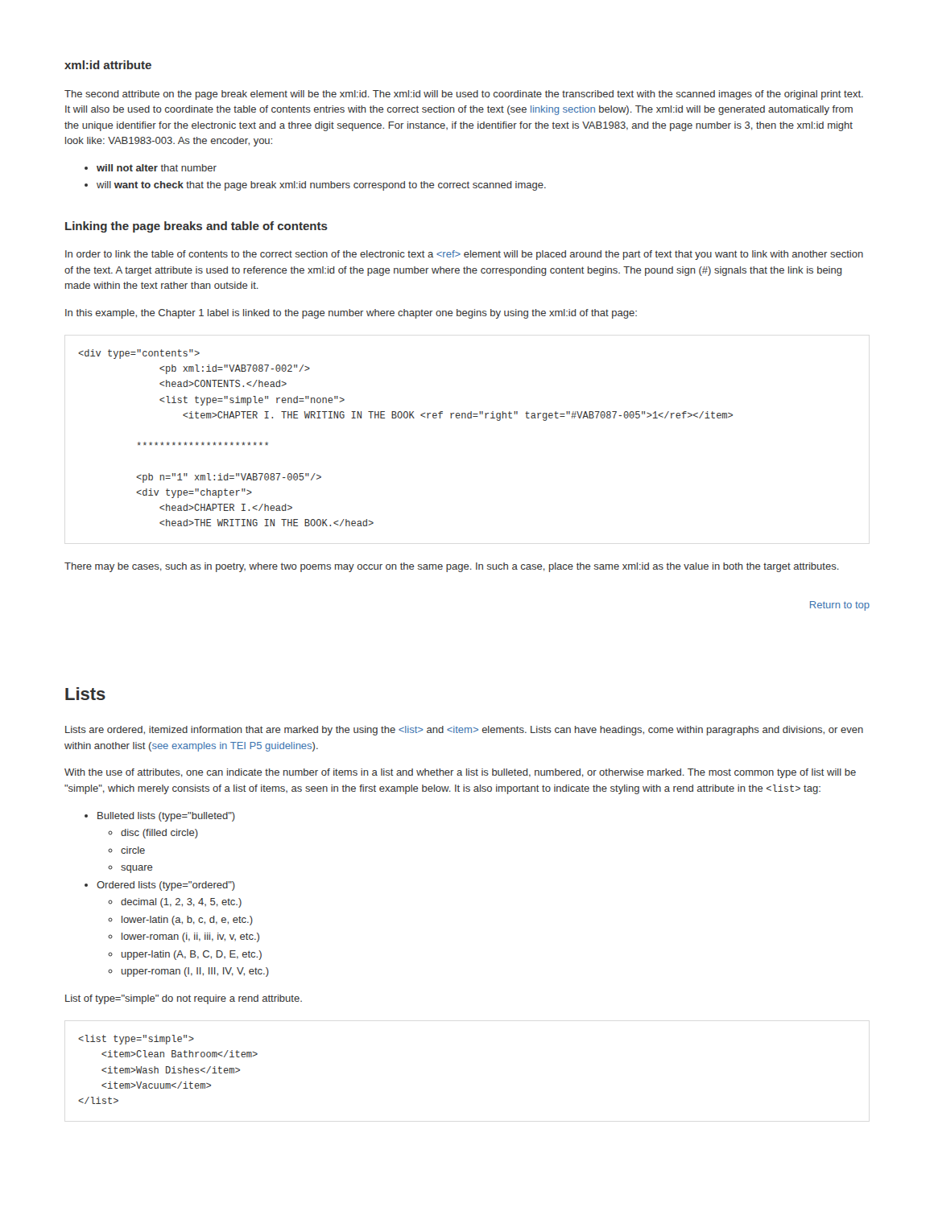xml:id attribute
The second attribute on the page break element will be the xml:id. The xml:id will be used to coordinate the transcribed text with the scanned images of the original print text. It will also be used to coordinate the table of contents entries with the correct section of the text (see linking section below). The xml:id will be generated automatically from the unique identifier for the electronic text and a three digit sequence. For instance, if the identifier for the text is VAB1983, and the page number is 3, then the xml:id might look like: VAB1983-003. As the encoder, you:
will not alter that number
will want to check that the page break xml:id numbers correspond to the correct scanned image.
Linking the page breaks and table of contents
In order to link the table of contents to the correct section of the electronic text a <ref> element will be placed around the part of text that you want to link with another section of the text. A target attribute is used to reference the xml:id of the page number where the corresponding content begins. The pound sign (#) signals that the link is being made within the text rather than outside it.
In this example, the Chapter 1 label is linked to the page number where chapter one begins by using the xml:id of that page:
<div type="contents">
              <pb xml:id="VAB7087-002"/>
              <head>CONTENTS.</head>
              <list type="simple" rend="none">
                  <item>CHAPTER I. THE WRITING IN THE BOOK <ref rend="right" target="#VAB7087-005">1</ref></item>

          ***********************

          <pb n="1" xml:id="VAB7087-005"/>
          <div type="chapter">
              <head>CHAPTER I.</head>
              <head>THE WRITING IN THE BOOK.</head>
There may be cases, such as in poetry, where two poems may occur on the same page. In such a case, place the same xml:id as the value in both the target attributes.
Return to top
Lists
Lists are ordered, itemized information that are marked by the using the <list> and <item> elements. Lists can have headings, come within paragraphs and divisions, or even within another list (see examples in TEI P5 guidelines).
With the use of attributes, one can indicate the number of items in a list and whether a list is bulleted, numbered, or otherwise marked. The most common type of list will be "simple", which merely consists of a list of items, as seen in the first example below. It is also important to indicate the styling with a rend attribute in the <list> tag:
Bulleted lists (type="bulleted")
disc (filled circle)
circle
square
Ordered lists (type="ordered")
decimal (1, 2, 3, 4, 5, etc.)
lower-latin (a, b, c, d, e, etc.)
lower-roman (i, ii, iii, iv, v, etc.)
upper-latin (A, B, C, D, E, etc.)
upper-roman (I, II, III, IV, V, etc.)
List of type="simple" do not require a rend attribute.
<list type="simple">
    <item>Clean Bathroom</item>
    <item>Wash Dishes</item>
    <item>Vacuum</item>
</list>